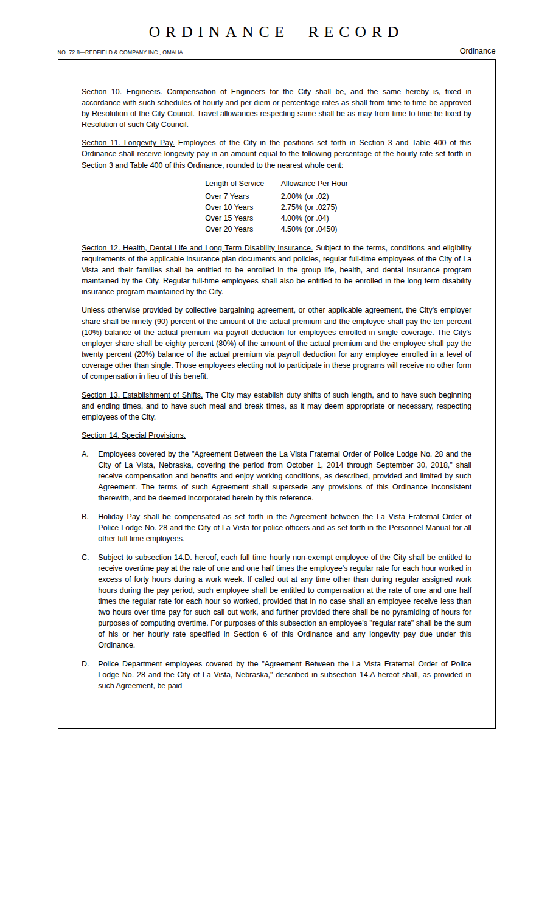ORDINANCE RECORD
No. 72 8—Redfield & Company Inc., Omaha
Ordinance
Section 10. Engineers. Compensation of Engineers for the City shall be, and the same hereby is, fixed in accordance with such schedules of hourly and per diem or percentage rates as shall from time to time be approved by Resolution of the City Council. Travel allowances respecting same shall be as may from time to time be fixed by Resolution of such City Council.
Section 11. Longevity Pay. Employees of the City in the positions set forth in Section 3 and Table 400 of this Ordinance shall receive longevity pay in an amount equal to the following percentage of the hourly rate set forth in Section 3 and Table 400 of this Ordinance, rounded to the nearest whole cent:
| Length of Service | Allowance Per Hour |
| --- | --- |
| Over 7 Years | 2.00% (or .02) |
| Over 10 Years | 2.75% (or .0275) |
| Over 15 Years | 4.00% (or .04) |
| Over 20 Years | 4.50% (or .0450) |
Section 12. Health, Dental Life and Long Term Disability Insurance. Subject to the terms, conditions and eligibility requirements of the applicable insurance plan documents and policies, regular full-time employees of the City of La Vista and their families shall be entitled to be enrolled in the group life, health, and dental insurance program maintained by the City. Regular full-time employees shall also be entitled to be enrolled in the long term disability insurance program maintained by the City.
Unless otherwise provided by collective bargaining agreement, or other applicable agreement, the City's employer share shall be ninety (90) percent of the amount of the actual premium and the employee shall pay the ten percent (10%) balance of the actual premium via payroll deduction for employees enrolled in single coverage. The City's employer share shall be eighty percent (80%) of the amount of the actual premium and the employee shall pay the twenty percent (20%) balance of the actual premium via payroll deduction for any employee enrolled in a level of coverage other than single. Those employees electing not to participate in these programs will receive no other form of compensation in lieu of this benefit.
Section 13. Establishment of Shifts. The City may establish duty shifts of such length, and to have such beginning and ending times, and to have such meal and break times, as it may deem appropriate or necessary, respecting employees of the City.
Section 14. Special Provisions.
A. Employees covered by the "Agreement Between the La Vista Fraternal Order of Police Lodge No. 28 and the City of La Vista, Nebraska, covering the period from October 1, 2014 through September 30, 2018," shall receive compensation and benefits and enjoy working conditions, as described, provided and limited by such Agreement. The terms of such Agreement shall supersede any provisions of this Ordinance inconsistent therewith, and be deemed incorporated herein by this reference.
B. Holiday Pay shall be compensated as set forth in the Agreement between the La Vista Fraternal Order of Police Lodge No. 28 and the City of La Vista for police officers and as set forth in the Personnel Manual for all other full time employees.
C. Subject to subsection 14.D. hereof, each full time hourly non-exempt employee of the City shall be entitled to receive overtime pay at the rate of one and one half times the employee's regular rate for each hour worked in excess of forty hours during a work week. If called out at any time other than during regular assigned work hours during the pay period, such employee shall be entitled to compensation at the rate of one and one half times the regular rate for each hour so worked, provided that in no case shall an employee receive less than two hours over time pay for such call out work, and further provided there shall be no pyramiding of hours for purposes of computing overtime. For purposes of this subsection an employee's "regular rate" shall be the sum of his or her hourly rate specified in Section 6 of this Ordinance and any longevity pay due under this Ordinance.
D. Police Department employees covered by the "Agreement Between the La Vista Fraternal Order of Police Lodge No. 28 and the City of La Vista, Nebraska," described in subsection 14.A hereof shall, as provided in such Agreement, be paid